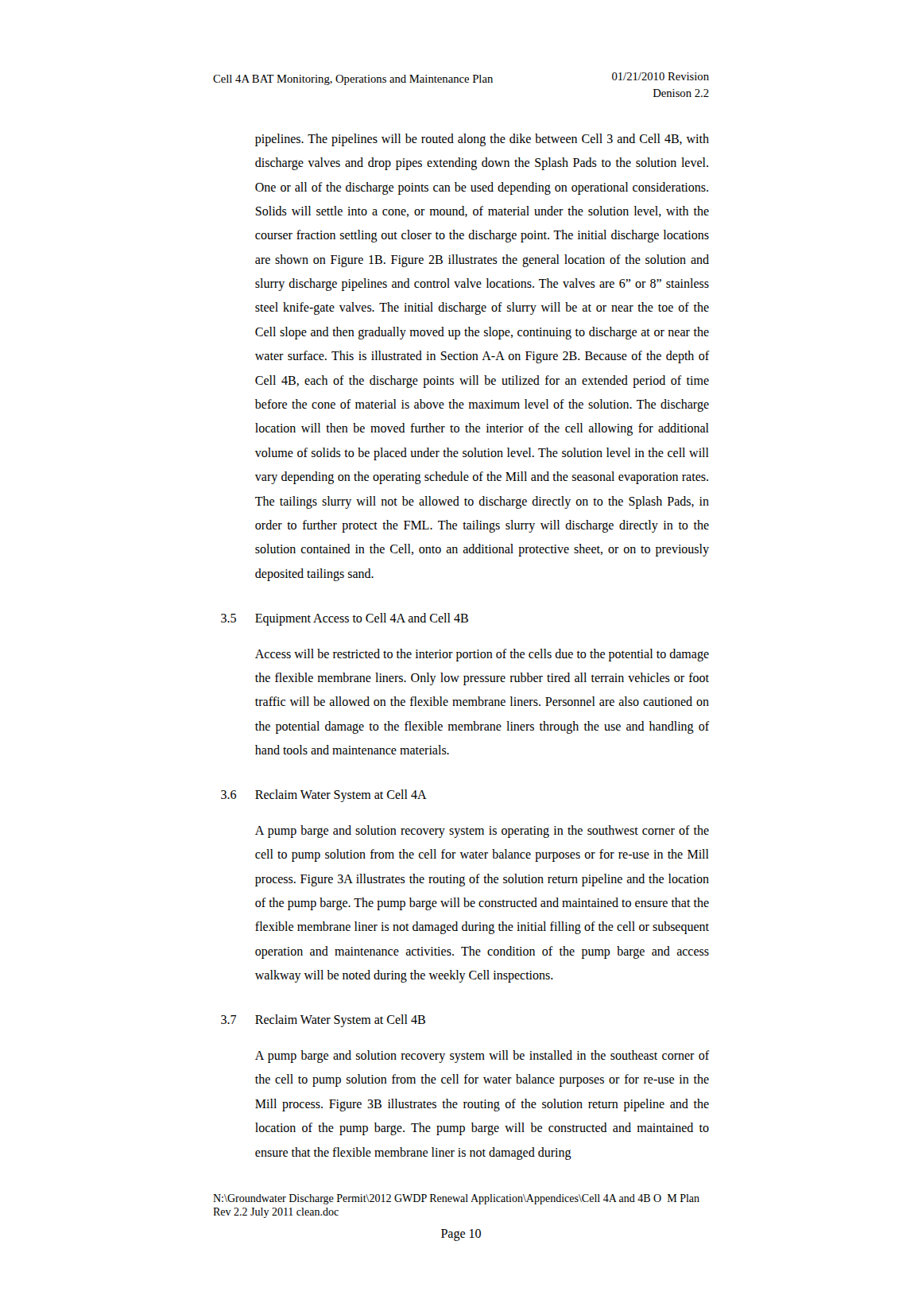Cell 4A BAT Monitoring, Operations and Maintenance Plan
01/21/2010 Revision
Denison 2.2
pipelines. The pipelines will be routed along the dike between Cell 3 and Cell 4B, with discharge valves and drop pipes extending down the Splash Pads to the solution level. One or all of the discharge points can be used depending on operational considerations. Solids will settle into a cone, or mound, of material under the solution level, with the courser fraction settling out closer to the discharge point. The initial discharge locations are shown on Figure 1B. Figure 2B illustrates the general location of the solution and slurry discharge pipelines and control valve locations. The valves are 6” or 8” stainless steel knife-gate valves. The initial discharge of slurry will be at or near the toe of the Cell slope and then gradually moved up the slope, continuing to discharge at or near the water surface. This is illustrated in Section A-A on Figure 2B. Because of the depth of Cell 4B, each of the discharge points will be utilized for an extended period of time before the cone of material is above the maximum level of the solution. The discharge location will then be moved further to the interior of the cell allowing for additional volume of solids to be placed under the solution level. The solution level in the cell will vary depending on the operating schedule of the Mill and the seasonal evaporation rates. The tailings slurry will not be allowed to discharge directly on to the Splash Pads, in order to further protect the FML. The tailings slurry will discharge directly in to the solution contained in the Cell, onto an additional protective sheet, or on to previously deposited tailings sand.
3.5
Equipment Access to Cell 4A and Cell 4B
Access will be restricted to the interior portion of the cells due to the potential to damage the flexible membrane liners. Only low pressure rubber tired all terrain vehicles or foot traffic will be allowed on the flexible membrane liners. Personnel are also cautioned on the potential damage to the flexible membrane liners through the use and handling of hand tools and maintenance materials.
3.6
Reclaim Water System at Cell 4A
A pump barge and solution recovery system is operating in the southwest corner of the cell to pump solution from the cell for water balance purposes or for re-use in the Mill process. Figure 3A illustrates the routing of the solution return pipeline and the location of the pump barge. The pump barge will be constructed and maintained to ensure that the flexible membrane liner is not damaged during the initial filling of the cell or subsequent operation and maintenance activities. The condition of the pump barge and access walkway will be noted during the weekly Cell inspections.
3.7
Reclaim Water System at Cell 4B
A pump barge and solution recovery system will be installed in the southeast corner of the cell to pump solution from the cell for water balance purposes or for re-use in the Mill process. Figure 3B illustrates the routing of the solution return pipeline and the location of the pump barge. The pump barge will be constructed and maintained to ensure that the flexible membrane liner is not damaged during
N:\Groundwater Discharge Permit\2012 GWDP Renewal Application\Appendices\Cell 4A and 4B O M Plan Rev 2.2 July 2011 clean.doc
Page 10